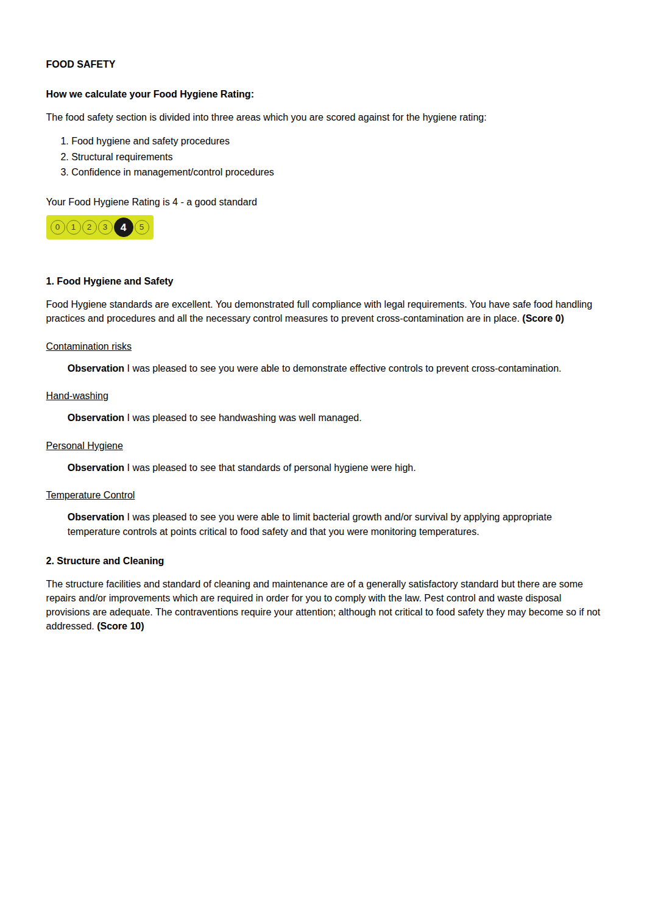FOOD SAFETY
How we calculate your Food Hygiene Rating:
The food safety section is divided into three areas which you are scored against for the hygiene rating:
Food hygiene and safety procedures
Structural requirements
Confidence in management/control procedures
Your Food Hygiene Rating is 4 - a good standard
012345
1. Food Hygiene and Safety
Food Hygiene standards are excellent. You demonstrated full compliance with legal requirements. You have safe food handling practices and procedures and all the necessary control measures to prevent cross-contamination are in place. (Score 0)
Contamination risks
Observation I was pleased to see you were able to demonstrate effective controls to prevent cross-contamination.
Hand-washing
Observation I was pleased to see handwashing was well managed.
Personal Hygiene
Observation I was pleased to see that standards of personal hygiene were high.
Temperature Control
Observation I was pleased to see you were able to limit bacterial growth and/or survival by applying appropriate temperature controls at points critical to food safety and that you were monitoring temperatures.
2. Structure and Cleaning
The structure facilities and standard of cleaning and maintenance are of a generally satisfactory standard but there are some repairs and/or improvements which are required in order for you to comply with the law. Pest control and waste disposal provisions are adequate. The contraventions require your attention; although not critical to food safety they may become so if not addressed. (Score 10)